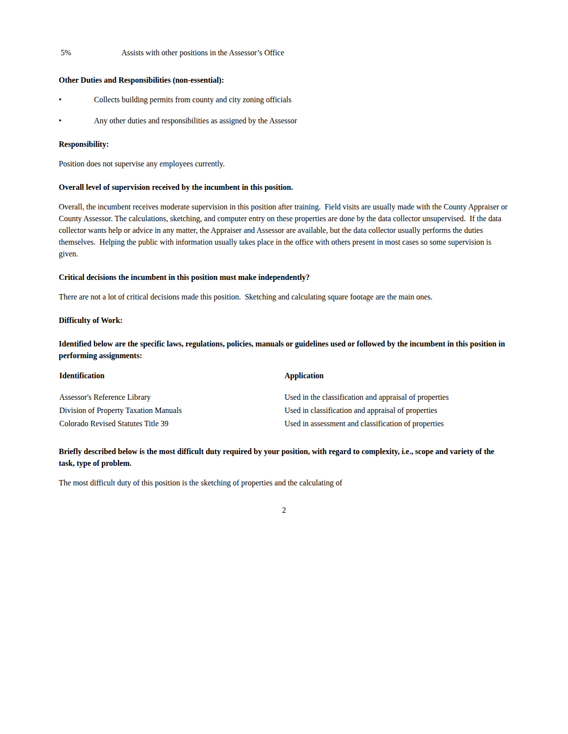5% Assists with other positions in the Assessor’s Office
Other Duties and Responsibilities (non-essential):
Collects building permits from county and city zoning officials
Any other duties and responsibilities as assigned by the Assessor
Responsibility:
Position does not supervise any employees currently.
Overall level of supervision received by the incumbent in this position.
Overall, the incumbent receives moderate supervision in this position after training. Field visits are usually made with the County Appraiser or County Assessor. The calculations, sketching, and computer entry on these properties are done by the data collector unsupervised. If the data collector wants help or advice in any matter, the Appraiser and Assessor are available, but the data collector usually performs the duties themselves. Helping the public with information usually takes place in the office with others present in most cases so some supervision is given.
Critical decisions the incumbent in this position must make independently?
There are not a lot of critical decisions made this position. Sketching and calculating square footage are the main ones.
Difficulty of Work:
Identified below are the specific laws, regulations, policies, manuals or guidelines used or followed by the incumbent in this position in performing assignments:
| Identification | Application |
| --- | --- |
| Assessor's Reference Library | Used in the classification and appraisal of properties |
| Division of Property Taxation Manuals | Used in classification and appraisal of properties |
| Colorado Revised Statutes Title 39 | Used in assessment and classification of properties |
Briefly described below is the most difficult duty required by your position, with regard to complexity, i.e., scope and variety of the task, type of problem.
The most difficult duty of this position is the sketching of properties and the calculating of
2